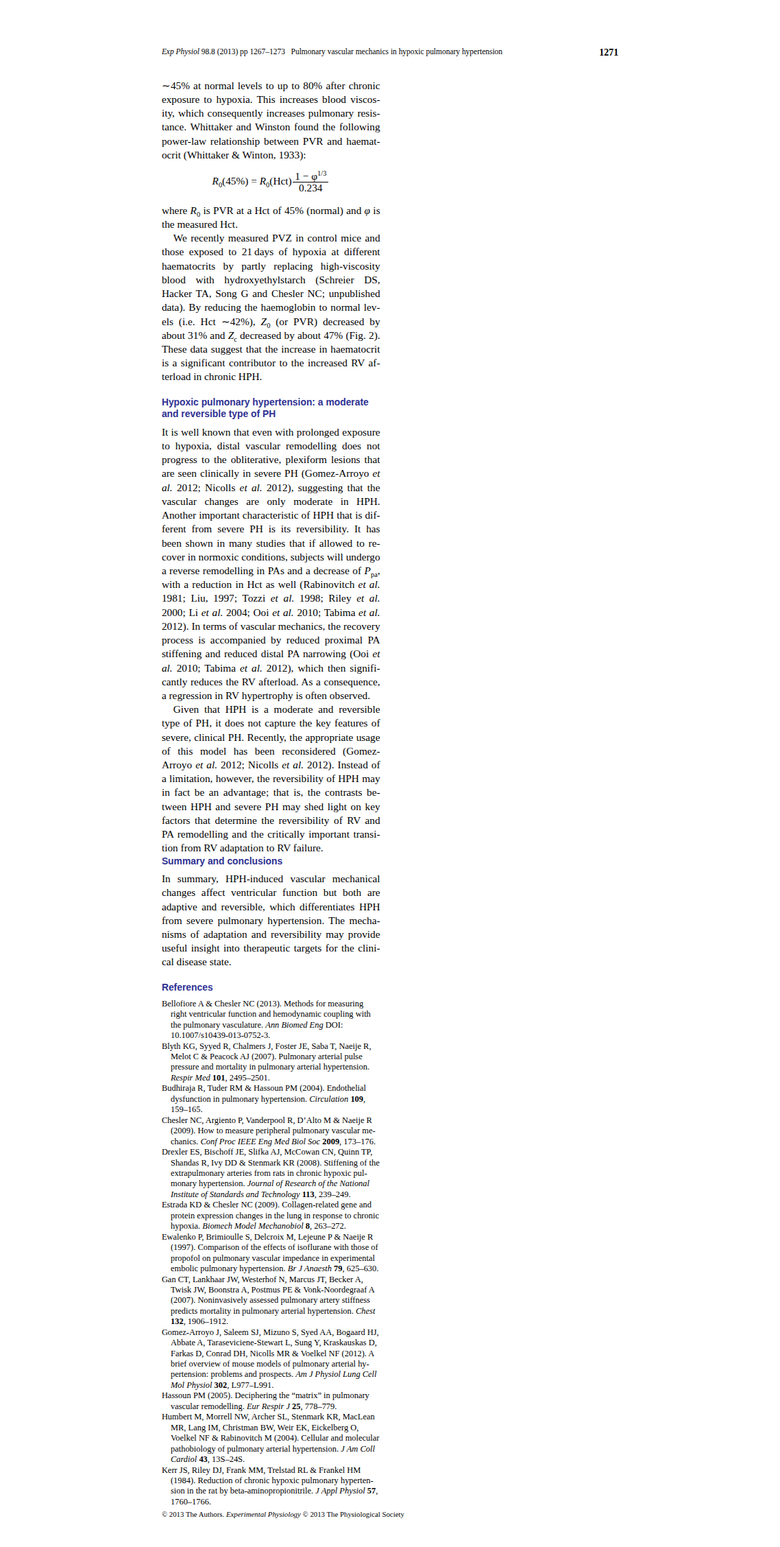1271 Exp Physiol 98.8 (2013) pp 1267–1273 Pulmonary vascular mechanics in hypoxic pulmonary hypertension
∼45% at normal levels to up to 80% after chronic exposure to hypoxia. This increases blood viscosity, which consequently increases pulmonary resistance. Whittaker and Winston found the following power-law relationship between PVR and haematocrit (Whittaker & Winton, 1933):
R0(45%) = R0(Hct)1 − φ1/30.234
where R0 is PVR at a Hct of 45% (normal) and φ is the measured Hct.
We recently measured PVZ in control mice and those exposed to 21 days of hypoxia at different haematocrits by partly replacing high-viscosity blood with hydroxyethylstarch (Schreier DS, Hacker TA, Song G and Chesler NC; unpublished data). By reducing the haemoglobin to normal levels (i.e. Hct ∼42%), Z0 (or PVR) decreased by about 31% and Zc decreased by about 47% (Fig. 2). These data suggest that the increase in haematocrit is a significant contributor to the increased RV afterload in chronic HPH.
Hypoxic pulmonary hypertension: a moderate and reversible type of PH
It is well known that even with prolonged exposure to hypoxia, distal vascular remodelling does not progress to the obliterative, plexiform lesions that are seen clinically in severe PH (Gomez-Arroyo et al. 2012; Nicolls et al. 2012), suggesting that the vascular changes are only moderate in HPH. Another important characteristic of HPH that is different from severe PH is its reversibility. It has been shown in many studies that if allowed to recover in normoxic conditions, subjects will undergo a reverse remodelling in PAs and a decrease of Ppa, with a reduction in Hct as well (Rabinovitch et al. 1981; Liu, 1997; Tozzi et al. 1998; Riley et al. 2000; Li et al. 2004; Ooi et al. 2010; Tabima et al. 2012). In terms of vascular mechanics, the recovery process is accompanied by reduced proximal PA stiffening and reduced distal PA narrowing (Ooi et al. 2010; Tabima et al. 2012), which then significantly reduces the RV afterload. As a consequence, a regression in RV hypertrophy is often observed.
Given that HPH is a moderate and reversible type of PH, it does not capture the key features of severe, clinical PH. Recently, the appropriate usage of this model has been reconsidered (Gomez-Arroyo et al. 2012; Nicolls et al. 2012). Instead of a limitation, however, the reversibility of HPH may in fact be an advantage; that is, the contrasts between HPH and severe PH may shed light on key factors that determine the reversibility of RV and PA remodelling and the critically important transition from RV adaptation to RV failure.
Summary and conclusions
In summary, HPH-induced vascular mechanical changes affect ventricular function but both are adaptive and reversible, which differentiates HPH from severe pulmonary hypertension. The mechanisms of adaptation and reversibility may provide useful insight into therapeutic targets for the clinical disease state.
References
Bellofiore A & Chesler NC (2013). Methods for measuring right ventricular function and hemodynamic coupling with the pulmonary vasculature. Ann Biomed Eng DOI: 10.1007/s10439-013-0752-3.
Blyth KG, Syyed R, Chalmers J, Foster JE, Saba T, Naeije R, Melot C & Peacock AJ (2007). Pulmonary arterial pulse pressure and mortality in pulmonary arterial hypertension. Respir Med 101, 2495–2501.
Budhiraja R, Tuder RM & Hassoun PM (2004). Endothelial dysfunction in pulmonary hypertension. Circulation 109, 159–165.
Chesler NC, Argiento P, Vanderpool R, D’Alto M & Naeije R (2009). How to measure peripheral pulmonary vascular mechanics. Conf Proc IEEE Eng Med Biol Soc 2009, 173–176.
Drexler ES, Bischoff JE, Slifka AJ, McCowan CN, Quinn TP, Shandas R, Ivy DD & Stenmark KR (2008). Stiffening of the extrapulmonary arteries from rats in chronic hypoxic pulmonary hypertension. Journal of Research of the National Institute of Standards and Technology 113, 239–249.
Estrada KD & Chesler NC (2009). Collagen-related gene and protein expression changes in the lung in response to chronic hypoxia. Biomech Model Mechanobiol 8, 263–272.
Ewalenko P, Brimioulle S, Delcroix M, Lejeune P & Naeije R (1997). Comparison of the effects of isoflurane with those of propofol on pulmonary vascular impedance in experimental embolic pulmonary hypertension. Br J Anaesth 79, 625–630.
Gan CT, Lankhaar JW, Westerhof N, Marcus JT, Becker A, Twisk JW, Boonstra A, Postmus PE & Vonk-Noordegraaf A (2007). Noninvasively assessed pulmonary artery stiffness predicts mortality in pulmonary arterial hypertension. Chest 132, 1906–1912.
Gomez-Arroyo J, Saleem SJ, Mizuno S, Syed AA, Bogaard HJ, Abbate A, Taraseviciene-Stewart L, Sung Y, Kraskauskas D, Farkas D, Conrad DH, Nicolls MR & Voelkel NF (2012). A brief overview of mouse models of pulmonary arterial hypertension: problems and prospects. Am J Physiol Lung Cell Mol Physiol 302, L977–L991.
Hassoun PM (2005). Deciphering the “matrix” in pulmonary vascular remodelling. Eur Respir J 25, 778–779.
Humbert M, Morrell NW, Archer SL, Stenmark KR, MacLean MR, Lang IM, Christman BW, Weir EK, Eickelberg O, Voelkel NF & Rabinovitch M (2004). Cellular and molecular pathobiology of pulmonary arterial hypertension. J Am Coll Cardiol 43, 13S–24S.
Kerr JS, Riley DJ, Frank MM, Trelstad RL & Frankel HM (1984). Reduction of chronic hypoxic pulmonary hypertension in the rat by beta-aminopropionitrile. J Appl Physiol 57, 1760–1766.
© 2013 The Authors. Experimental Physiology © 2013 The Physiological Society